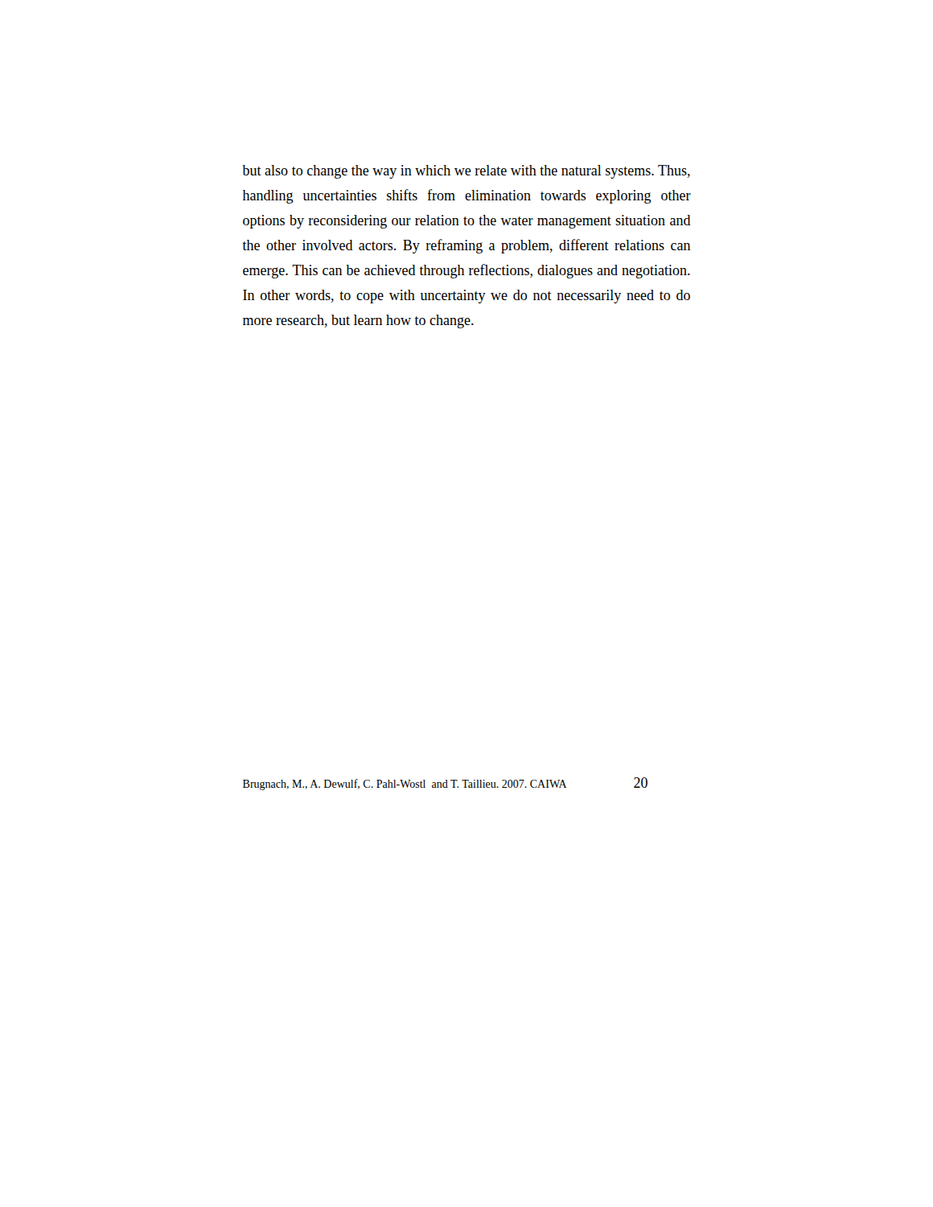but also to change the way in which we relate with the natural systems. Thus, handling uncertainties shifts from elimination towards exploring other options by reconsidering our relation to the water management situation and the other involved actors. By reframing a problem, different relations can emerge. This can be achieved through reflections, dialogues and negotiation. In other words, to cope with uncertainty we do not necessarily need to do more research, but learn how to change.
Brugnach, M., A. Dewulf, C. Pahl-Wostl and T. Taillieu. 2007. CAIWA 20